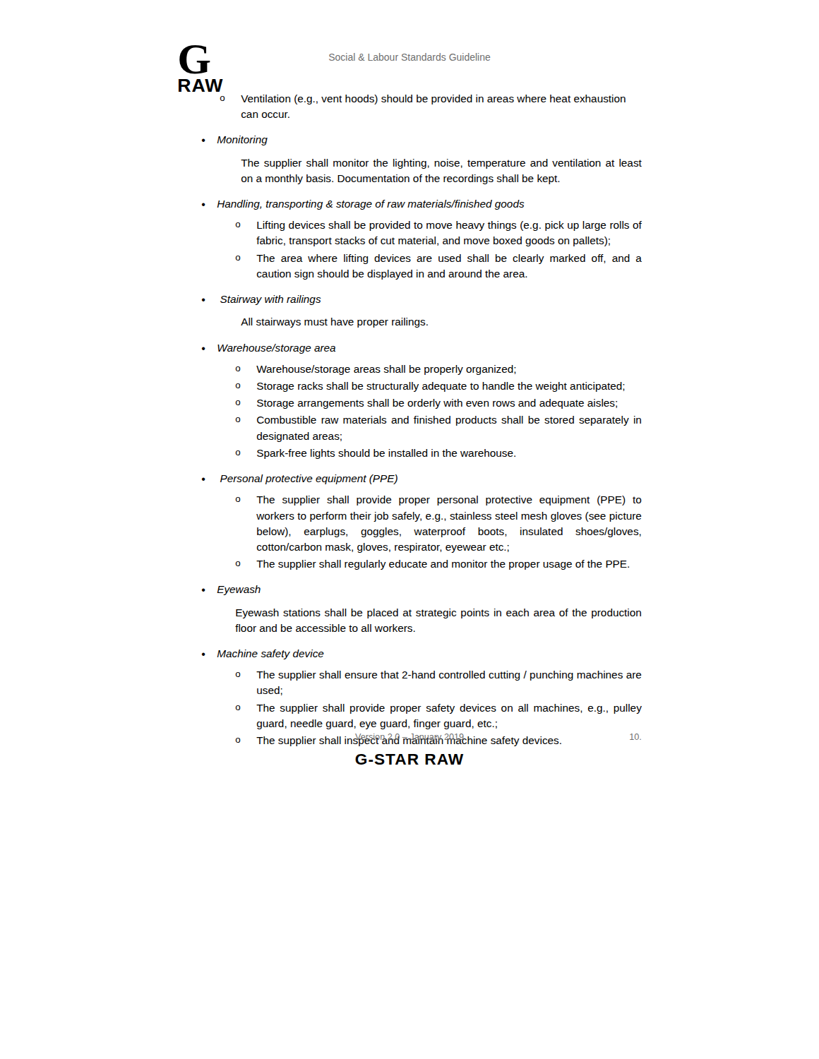G RAW
Social & Labour Standards Guideline
Ventilation (e.g., vent hoods) should be provided in areas where heat exhaustion can occur.
Monitoring
The supplier shall monitor the lighting, noise, temperature and ventilation at least on a monthly basis. Documentation of the recordings shall be kept.
Handling, transporting & storage of raw materials/finished goods
Lifting devices shall be provided to move heavy things (e.g. pick up large rolls of fabric, transport stacks of cut material, and move boxed goods on pallets);
The area where lifting devices are used shall be clearly marked off, and a caution sign should be displayed in and around the area.
Stairway with railings
All stairways must have proper railings.
Warehouse/storage area
Warehouse/storage areas shall be properly organized;
Storage racks shall be structurally adequate to handle the weight anticipated;
Storage arrangements shall be orderly with even rows and adequate aisles;
Combustible raw materials and finished products shall be stored separately in designated areas;
Spark-free lights should be installed in the warehouse.
Personal protective equipment (PPE)
The supplier shall provide proper personal protective equipment (PPE) to workers to perform their job safely, e.g., stainless steel mesh gloves (see picture below), earplugs, goggles, waterproof boots, insulated shoes/gloves, cotton/carbon mask, gloves, respirator, eyewear etc.;
The supplier shall regularly educate and monitor the proper usage of the PPE.
Eyewash
Eyewash stations shall be placed at strategic points in each area of the production floor and be accessible to all workers.
Machine safety device
The supplier shall ensure that 2-hand controlled cutting / punching machines are used;
The supplier shall provide proper safety devices on all machines, e.g., pulley guard, needle guard, eye guard, finger guard, etc.;
The supplier shall inspect and maintain machine safety devices.
Version 2.0 – January 2019 10.
G-STAR RAW